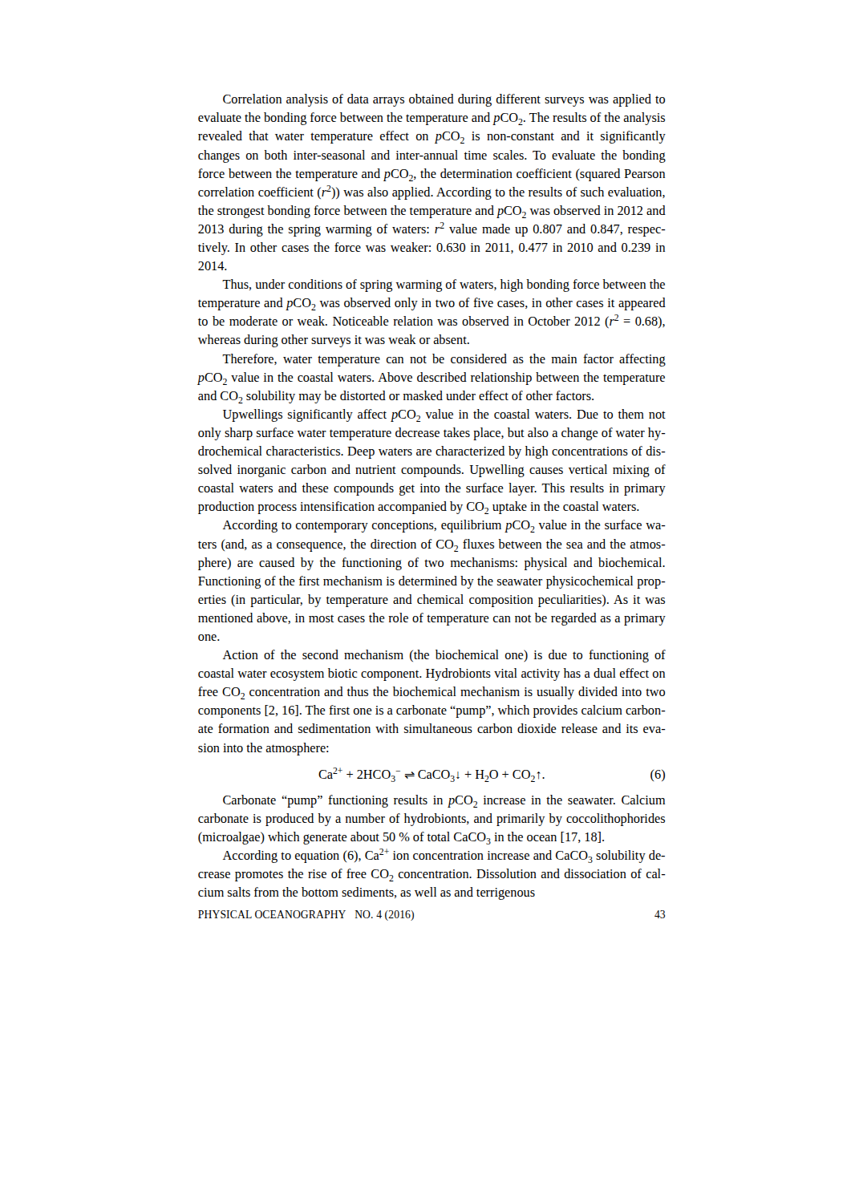Correlation analysis of data arrays obtained during different surveys was applied to evaluate the bonding force between the temperature and p CO2. The results of the analysis revealed that water temperature effect on p CO2 is non-constant and it significantly changes on both inter-seasonal and inter-annual time scales. To evaluate the bonding force between the temperature and p CO2, the determination coefficient (squared Pearson correlation coefficient (r2)) was also applied. According to the results of such evaluation, the strongest bonding force between the temperature and p CO2 was observed in 2012 and 2013 during the spring warming of waters: r2 value made up 0.807 and 0.847, respectively. In other cases the force was weaker: 0.630 in 2011, 0.477 in 2010 and 0.239 in 2014.
Thus, under conditions of spring warming of waters, high bonding force between the temperature and p CO2 was observed only in two of five cases, in other cases it appeared to be moderate or weak. Noticeable relation was observed in October 2012 (r2 = 0.68), whereas during other surveys it was weak or absent.
Therefore, water temperature can not be considered as the main factor affecting p CO2 value in the coastal waters. Above described relationship between the temperature and CO2 solubility may be distorted or masked under effect of other factors.
Upwellings significantly affect p CO2 value in the coastal waters. Due to them not only sharp surface water temperature decrease takes place, but also a change of water hydrochemical characteristics. Deep waters are characterized by high concentrations of dissolved inorganic carbon and nutrient compounds. Upwelling causes vertical mixing of coastal waters and these compounds get into the surface layer. This results in primary production process intensification accompanied by CO2 uptake in the coastal waters.
According to contemporary conceptions, equilibrium p CO2 value in the surface waters (and, as a consequence, the direction of CO2 fluxes between the sea and the atmosphere) are caused by the functioning of two mechanisms: physical and biochemical. Functioning of the first mechanism is determined by the seawater physicochemical properties (in particular, by temperature and chemical composition peculiarities). As it was mentioned above, in most cases the role of temperature can not be regarded as a primary one.
Action of the second mechanism (the biochemical one) is due to functioning of coastal water ecosystem biotic component. Hydrobionts vital activity has a dual effect on free CO2 concentration and thus the biochemical mechanism is usually divided into two components [2, 16]. The first one is a carbonate “pump”, which provides calcium carbonate formation and sedimentation with simultaneous carbon dioxide release and its evasion into the atmosphere:
Ca2+ + 2HCO3− ⇌ CaCO3↓ + H2O + CO2↑.(6)
Carbonate “pump” functioning results in p CO2 increase in the seawater. Calcium carbonate is produced by a number of hydrobionts, and primarily by coccolithophorides (microalgae) which generate about 50 % of total CaCO3 in the ocean [17, 18].
According to equation (6), Ca2+ ion concentration increase and CaCO3 solubility decrease promotes the rise of free CO2 concentration. Dissolution and dissociation of calcium salts from the bottom sediments, as well as and terrigenous
PHYSICAL OCEANOGRAPHY NO. 4 (2016) 43